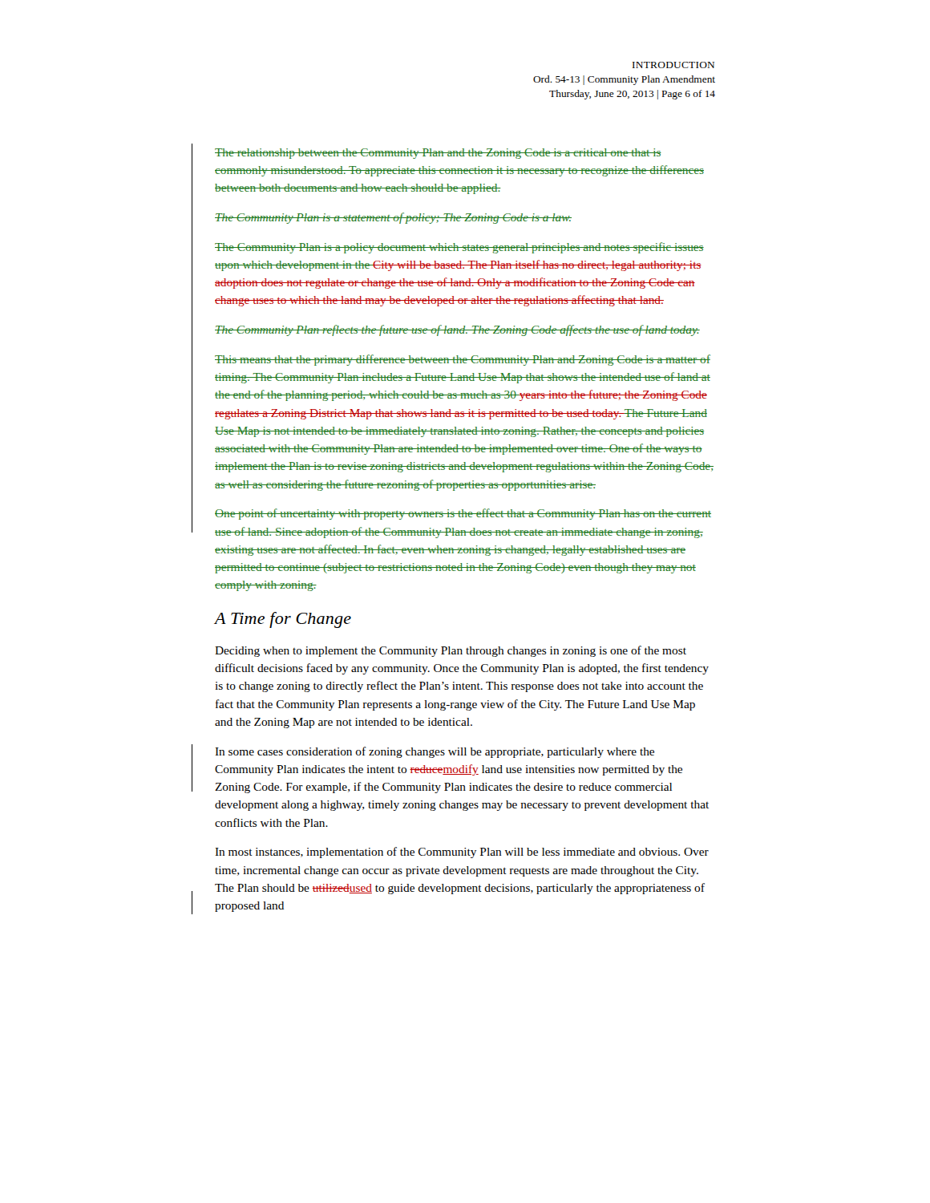INTRODUCTION
Ord. 54-13 | Community Plan Amendment
Thursday, June 20, 2013 | Page 6 of 14
The relationship between the Community Plan and the Zoning Code is a critical one that is commonly misunderstood. To appreciate this connection it is necessary to recognize the differences between both documents and how each should be applied.
The Community Plan is a statement of policy; The Zoning Code is a law.
The Community Plan is a policy document which states general principles and notes specific issues upon which development in the City will be based. The Plan itself has no direct, legal authority; its adoption does not regulate or change the use of land. Only a modification to the Zoning Code can change uses to which the land may be developed or alter the regulations affecting that land.
The Community Plan reflects the future use of land. The Zoning Code affects the use of land today.
This means that the primary difference between the Community Plan and Zoning Code is a matter of timing. The Community Plan includes a Future Land Use Map that shows the intended use of land at the end of the planning period, which could be as much as 30 years into the future; the Zoning Code regulates a Zoning District Map that shows land as it is permitted to be used today. The Future Land Use Map is not intended to be immediately translated into zoning. Rather, the concepts and policies associated with the Community Plan are intended to be implemented over time. One of the ways to implement the Plan is to revise zoning districts and development regulations within the Zoning Code, as well as considering the future rezoning of properties as opportunities arise.
One point of uncertainty with property owners is the effect that a Community Plan has on the current use of land. Since adoption of the Community Plan does not create an immediate change in zoning, existing uses are not affected. In fact, even when zoning is changed, legally established uses are permitted to continue (subject to restrictions noted in the Zoning Code) even though they may not comply with zoning.
A Time for Change
Deciding when to implement the Community Plan through changes in zoning is one of the most difficult decisions faced by any community. Once the Community Plan is adopted, the first tendency is to change zoning to directly reflect the Plan’s intent. This response does not take into account the fact that the Community Plan represents a long-range view of the City. The Future Land Use Map and the Zoning Map are not intended to be identical.
In some cases consideration of zoning changes will be appropriate, particularly where the Community Plan indicates the intent to reduce modify land use intensities now permitted by the Zoning Code. For example, if the Community Plan indicates the desire to reduce commercial development along a highway, timely zoning changes may be necessary to prevent development that conflicts with the Plan.
In most instances, implementation of the Community Plan will be less immediate and obvious. Over time, incremental change can occur as private development requests are made throughout the City. The Plan should be utilized used to guide development decisions, particularly the appropriateness of proposed land